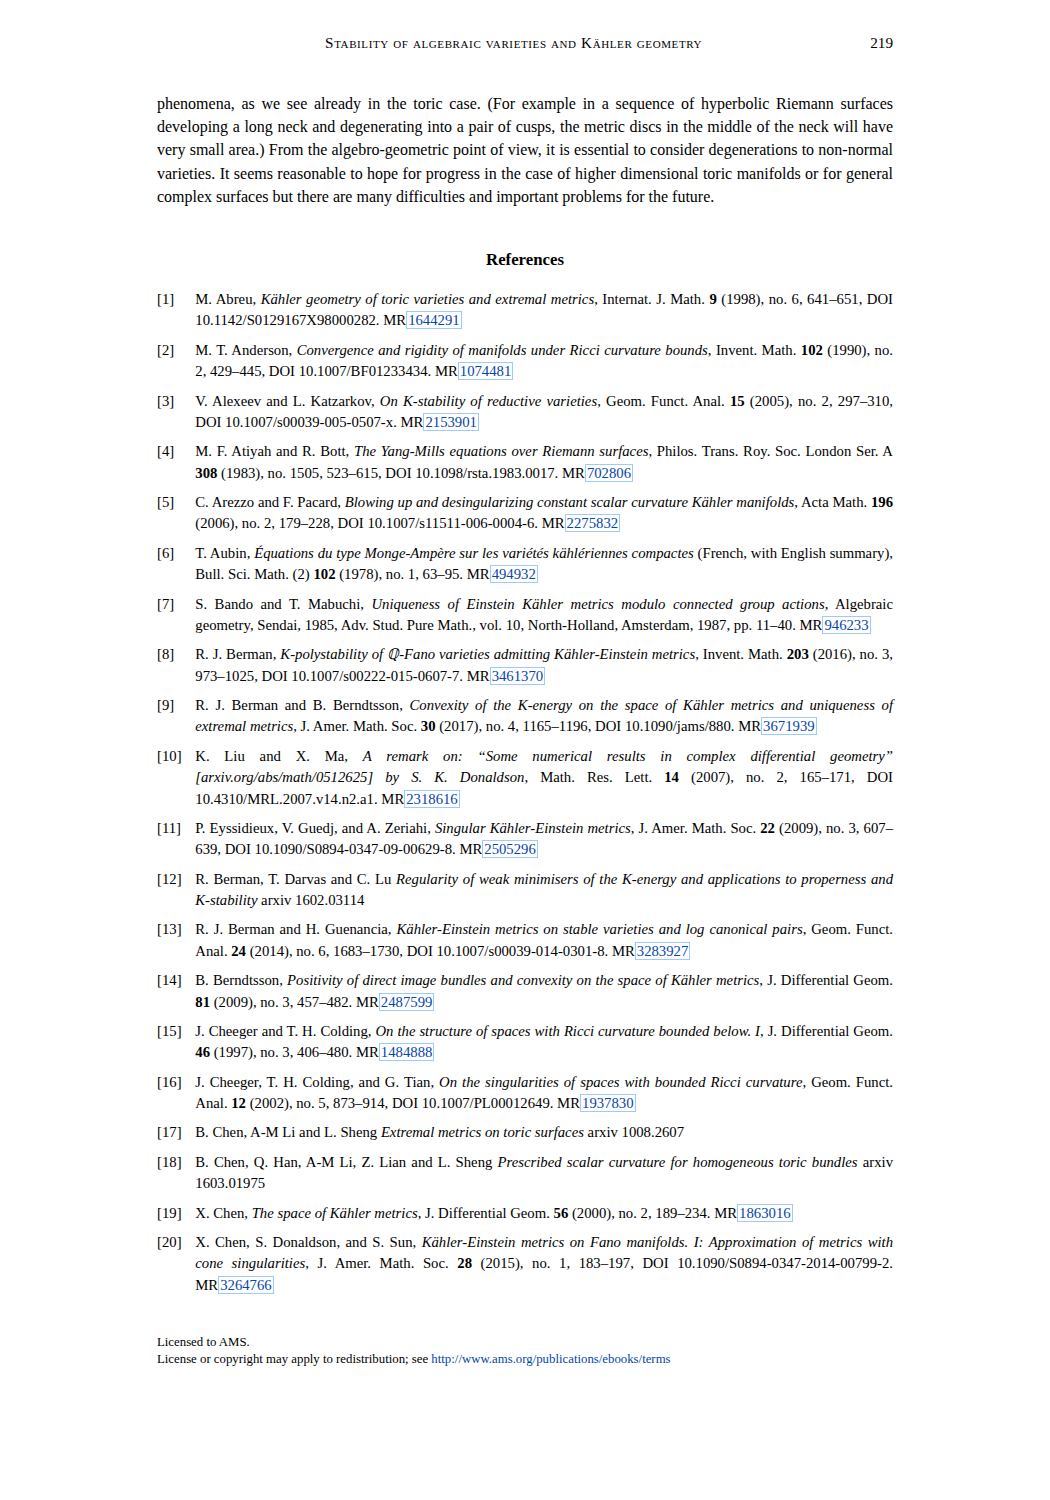Stability of algebraic varieties and Kähler geometry 219
phenomena, as we see already in the toric case. (For example in a sequence of hyperbolic Riemann surfaces developing a long neck and degenerating into a pair of cusps, the metric discs in the middle of the neck will have very small area.) From the algebro-geometric point of view, it is essential to consider degenerations to non-normal varieties. It seems reasonable to hope for progress in the case of higher dimensional toric manifolds or for general complex surfaces but there are many difficulties and important problems for the future.
References
M. Abreu, Kähler geometry of toric varieties and extremal metrics, Internat. J. Math. 9 (1998), no. 6, 641–651, DOI 10.1142/S0129167X98000282. MR1644291
M. T. Anderson, Convergence and rigidity of manifolds under Ricci curvature bounds, Invent. Math. 102 (1990), no. 2, 429–445, DOI 10.1007/BF01233434. MR1074481
V. Alexeev and L. Katzarkov, On K-stability of reductive varieties, Geom. Funct. Anal. 15 (2005), no. 2, 297–310, DOI 10.1007/s00039-005-0507-x. MR2153901
M. F. Atiyah and R. Bott, The Yang-Mills equations over Riemann surfaces, Philos. Trans. Roy. Soc. London Ser. A 308 (1983), no. 1505, 523–615, DOI 10.1098/rsta.1983.0017. MR702806
C. Arezzo and F. Pacard, Blowing up and desingularizing constant scalar curvature Kähler manifolds, Acta Math. 196 (2006), no. 2, 179–228, DOI 10.1007/s11511-006-0004-6. MR2275832
T. Aubin, Équations du type Monge-Ampère sur les variétés kählériennes compactes (French, with English summary), Bull. Sci. Math. (2) 102 (1978), no. 1, 63–95. MR494932
S. Bando and T. Mabuchi, Uniqueness of Einstein Kähler metrics modulo connected group actions, Algebraic geometry, Sendai, 1985, Adv. Stud. Pure Math., vol. 10, North-Holland, Amsterdam, 1987, pp. 11–40. MR946233
R. J. Berman, K-polystability of ℚ-Fano varieties admitting Kähler-Einstein metrics, Invent. Math. 203 (2016), no. 3, 973–1025, DOI 10.1007/s00222-015-0607-7. MR3461370
R. J. Berman and B. Berndtsson, Convexity of the K-energy on the space of Kähler metrics and uniqueness of extremal metrics, J. Amer. Math. Soc. 30 (2017), no. 4, 1165–1196, DOI 10.1090/jams/880. MR3671939
K. Liu and X. Ma, A remark on: “Some numerical results in complex differential geometry” [arxiv.org/abs/math/0512625] by S. K. Donaldson, Math. Res. Lett. 14 (2007), no. 2, 165–171, DOI 10.4310/MRL.2007.v14.n2.a1. MR2318616
P. Eyssidieux, V. Guedj, and A. Zeriahi, Singular Kähler-Einstein metrics, J. Amer. Math. Soc. 22 (2009), no. 3, 607–639, DOI 10.1090/S0894-0347-09-00629-8. MR2505296
R. Berman, T. Darvas and C. Lu Regularity of weak minimisers of the K-energy and applications to properness and K-stability arxiv 1602.03114
R. J. Berman and H. Guenancia, Kähler-Einstein metrics on stable varieties and log canonical pairs, Geom. Funct. Anal. 24 (2014), no. 6, 1683–1730, DOI 10.1007/s00039-014-0301-8. MR3283927
B. Berndtsson, Positivity of direct image bundles and convexity on the space of Kähler metrics, J. Differential Geom. 81 (2009), no. 3, 457–482. MR2487599
J. Cheeger and T. H. Colding, On the structure of spaces with Ricci curvature bounded below. I, J. Differential Geom. 46 (1997), no. 3, 406–480. MR1484888
J. Cheeger, T. H. Colding, and G. Tian, On the singularities of spaces with bounded Ricci curvature, Geom. Funct. Anal. 12 (2002), no. 5, 873–914, DOI 10.1007/PL00012649. MR1937830
B. Chen, A-M Li and L. Sheng Extremal metrics on toric surfaces arxiv 1008.2607
B. Chen, Q. Han, A-M Li, Z. Lian and L. Sheng Prescribed scalar curvature for homogeneous toric bundles arxiv 1603.01975
X. Chen, The space of Kähler metrics, J. Differential Geom. 56 (2000), no. 2, 189–234. MR1863016
X. Chen, S. Donaldson, and S. Sun, Kähler-Einstein metrics on Fano manifolds. I: Approximation of metrics with cone singularities, J. Amer. Math. Soc. 28 (2015), no. 1, 183–197, DOI 10.1090/S0894-0347-2014-00799-2. MR3264766
Licensed to AMS.
License or copyright may apply to redistribution; see http://www.ams.org/publications/ebooks/terms